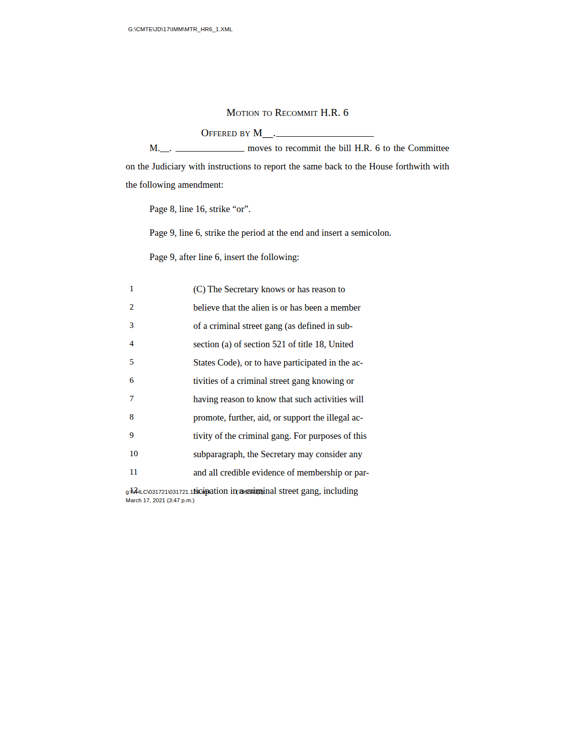G:\CMTE\JD\17\IMM\MTR_HR6_1.XML
Motion to Recommit H.R. 6
Offered by M__.
M.__. moves to recommit the bill H.R. 6 to the Committee on the Judiciary with instructions to report the same back to the House forthwith with the following amendment:
Page 8, line 16, strike “or”.
Page 9, line 6, strike the period at the end and insert a semicolon.
Page 9, after line 6, insert the following:
| 1 | (C) The Secretary knows or has reason to |
| 2 | believe that the alien is or has been a member |
| 3 | of a criminal street gang (as defined in sub- |
| 4 | section (a) of section 521 of title 18, United |
| 5 | States Code), or to have participated in the ac- |
| 6 | tivities of a criminal street gang knowing or |
| 7 | having reason to know that such activities will |
| 8 | promote, further, aid, or support the illegal ac- |
| 9 | tivity of the criminal gang. For purposes of this |
| 10 | subparagraph, the Secretary may consider any |
| 11 | and all credible evidence of membership or par- |
| 12 | ticipation in a criminal street gang, including |
g:\VHLC\031721\031721.124.xml
(796849|2)
March 17, 2021 (3:47 p.m.)